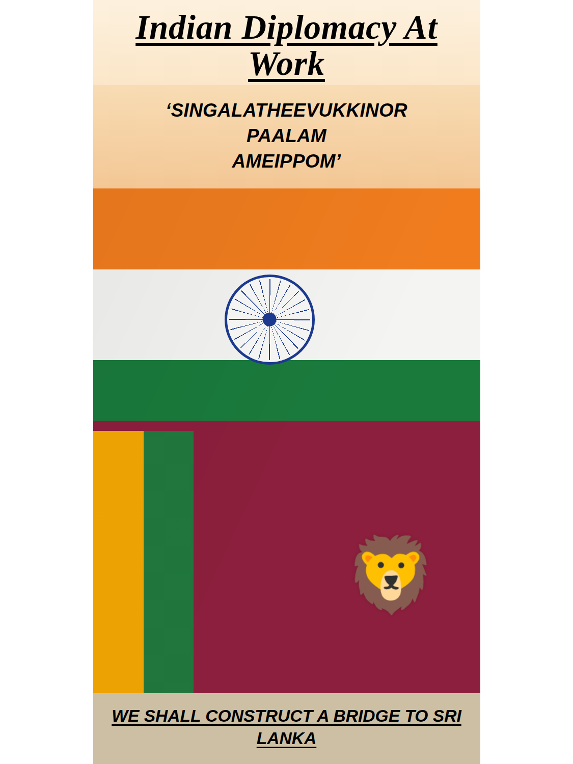Indian Diplomacy At Work
‘SINGALATHEEVUKKINOR
PAALAM
AMEIPPOM’
🦁
Flags of India and Sri Lanka shown together.
WE SHALL CONSTRUCT A BRIDGE TO SRI LANKA